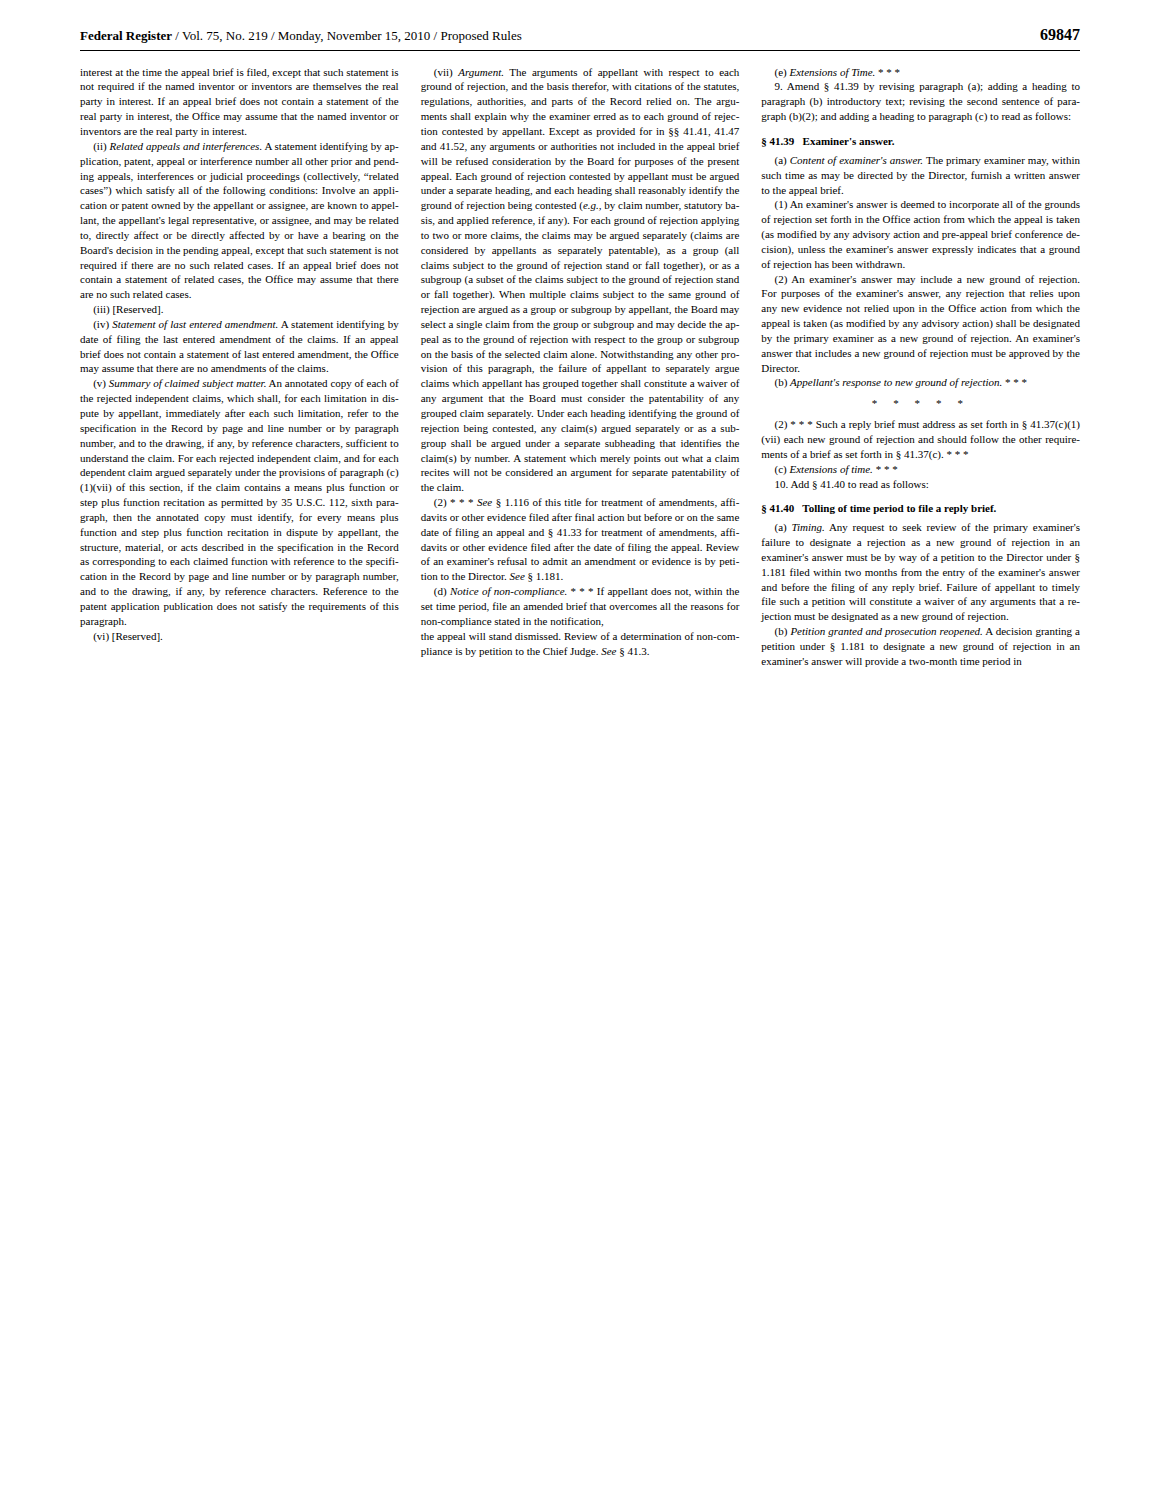Federal Register / Vol. 75, No. 219 / Monday, November 15, 2010 / Proposed Rules
69847
interest at the time the appeal brief is filed, except that such statement is not required if the named inventor or inventors are themselves the real party in interest. If an appeal brief does not contain a statement of the real party in interest, the Office may assume that the named inventor or inventors are the real party in interest.
(ii) Related appeals and interferences. A statement identifying by application, patent, appeal or interference number all other prior and pending appeals, interferences or judicial proceedings (collectively, “related cases”) which satisfy all of the following conditions: Involve an application or patent owned by the appellant or assignee, are known to appellant, the appellant's legal representative, or assignee, and may be related to, directly affect or be directly affected by or have a bearing on the Board's decision in the pending appeal, except that such statement is not required if there are no such related cases. If an appeal brief does not contain a statement of related cases, the Office may assume that there are no such related cases.
(iii) [Reserved].
(iv) Statement of last entered amendment. A statement identifying by date of filing the last entered amendment of the claims. If an appeal brief does not contain a statement of last entered amendment, the Office may assume that there are no amendments of the claims.
(v) Summary of claimed subject matter. An annotated copy of each of the rejected independent claims, which shall, for each limitation in dispute by appellant, immediately after each such limitation, refer to the specification in the Record by page and line number or by paragraph number, and to the drawing, if any, by reference characters, sufficient to understand the claim. For each rejected independent claim, and for each dependent claim argued separately under the provisions of paragraph (c)(1)(vii) of this section, if the claim contains a means plus function or step plus function recitation as permitted by 35 U.S.C. 112, sixth paragraph, then the annotated copy must identify, for every means plus function and step plus function recitation in dispute by appellant, the structure, material, or acts described in the specification in the Record as corresponding to each claimed function with reference to the specification in the Record by page and line number or by paragraph number, and to the drawing, if any, by reference characters. Reference to the patent application publication does not satisfy the requirements of this paragraph.
(vi) [Reserved].
(vii) Argument. The arguments of appellant with respect to each ground of rejection, and the basis therefor, with citations of the statutes, regulations, authorities, and parts of the Record relied on. The arguments shall explain why the examiner erred as to each ground of rejection contested by appellant. Except as provided for in §§ 41.41, 41.47 and 41.52, any arguments or authorities not included in the appeal brief will be refused consideration by the Board for purposes of the present appeal. Each ground of rejection contested by appellant must be argued under a separate heading, and each heading shall reasonably identify the ground of rejection being contested (e.g., by claim number, statutory basis, and applied reference, if any). For each ground of rejection applying to two or more claims, the claims may be argued separately (claims are considered by appellants as separately patentable), as a group (all claims subject to the ground of rejection stand or fall together), or as a subgroup (a subset of the claims subject to the ground of rejection stand or fall together). When multiple claims subject to the same ground of rejection are argued as a group or subgroup by appellant, the Board may select a single claim from the group or subgroup and may decide the appeal as to the ground of rejection with respect to the group or subgroup on the basis of the selected claim alone. Notwithstanding any other provision of this paragraph, the failure of appellant to separately argue claims which appellant has grouped together shall constitute a waiver of any argument that the Board must consider the patentability of any grouped claim separately. Under each heading identifying the ground of rejection being contested, any claim(s) argued separately or as a subgroup shall be argued under a separate subheading that identifies the claim(s) by number. A statement which merely points out what a claim recites will not be considered an argument for separate patentability of the claim.
(2) * * * See § 1.116 of this title for treatment of amendments, affidavits or other evidence filed after final action but before or on the same date of filing an appeal and § 41.33 for treatment of amendments, affidavits or other evidence filed after the date of filing the appeal. Review of an examiner's refusal to admit an amendment or evidence is by petition to the Director. See § 1.181.
(d) Notice of non-compliance. * * * If appellant does not, within the set time period, file an amended brief that overcomes all the reasons for non-compliance stated in the notification,
the appeal will stand dismissed. Review of a determination of non-compliance is by petition to the Chief Judge. See § 41.3.
(e) Extensions of Time. * * *
9. Amend § 41.39 by revising paragraph (a); adding a heading to paragraph (b) introductory text; revising the second sentence of paragraph (b)(2); and adding a heading to paragraph (c) to read as follows:
§ 41.39 Examiner's answer.
(a) Content of examiner's answer. The primary examiner may, within such time as may be directed by the Director, furnish a written answer to the appeal brief.
(1) An examiner's answer is deemed to incorporate all of the grounds of rejection set forth in the Office action from which the appeal is taken (as modified by any advisory action and pre-appeal brief conference decision), unless the examiner's answer expressly indicates that a ground of rejection has been withdrawn.
(2) An examiner's answer may include a new ground of rejection. For purposes of the examiner's answer, any rejection that relies upon any new evidence not relied upon in the Office action from which the appeal is taken (as modified by any advisory action) shall be designated by the primary examiner as a new ground of rejection. An examiner's answer that includes a new ground of rejection must be approved by the Director.
(b) Appellant's response to new ground of rejection. * * *
* * * * *
(2) * * * Such a reply brief must address as set forth in § 41.37(c)(1)(vii) each new ground of rejection and should follow the other requirements of a brief as set forth in § 41.37(c). * * *
(c) Extensions of time. * * *
10. Add § 41.40 to read as follows:
§ 41.40 Tolling of time period to file a reply brief.
(a) Timing. Any request to seek review of the primary examiner's failure to designate a rejection as a new ground of rejection in an examiner's answer must be by way of a petition to the Director under § 1.181 filed within two months from the entry of the examiner's answer and before the filing of any reply brief. Failure of appellant to timely file such a petition will constitute a waiver of any arguments that a rejection must be designated as a new ground of rejection.
(b) Petition granted and prosecution reopened. A decision granting a petition under § 1.181 to designate a new ground of rejection in an examiner's answer will provide a two-month time period in